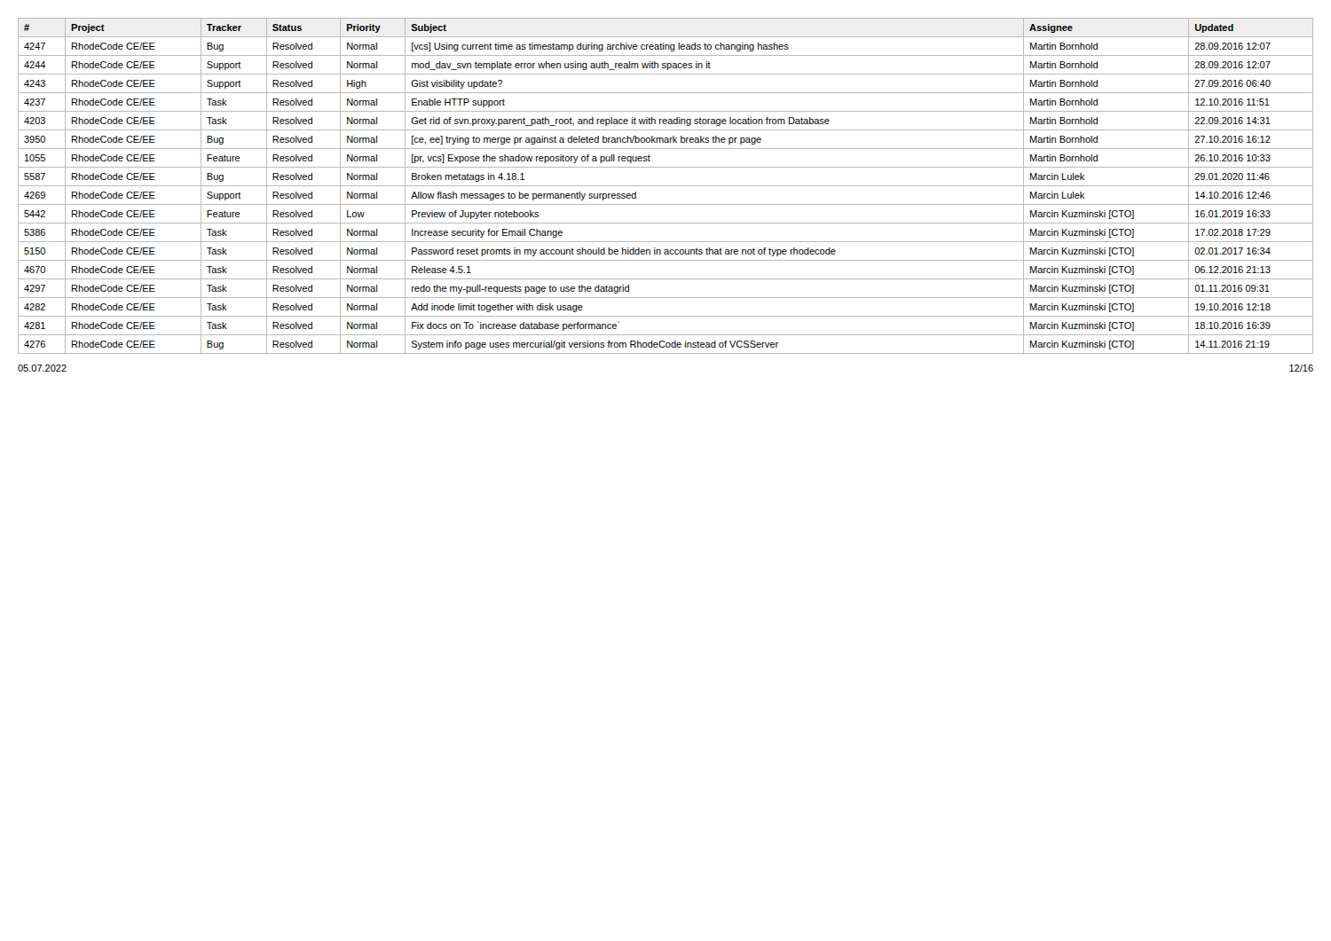| # | Project | Tracker | Status | Priority | Subject | Assignee | Updated |
| --- | --- | --- | --- | --- | --- | --- | --- |
| 4247 | RhodeCode CE/EE | Bug | Resolved | Normal | [vcs] Using current time as timestamp during archive creating leads to changing hashes | Martin Bornhold | 28.09.2016 12:07 |
| 4244 | RhodeCode CE/EE | Support | Resolved | Normal | mod_dav_svn template error when using auth_realm with spaces in it | Martin Bornhold | 28.09.2016 12:07 |
| 4243 | RhodeCode CE/EE | Support | Resolved | High | Gist visibility update? | Martin Bornhold | 27.09.2016 06:40 |
| 4237 | RhodeCode CE/EE | Task | Resolved | Normal | Enable HTTP support | Martin Bornhold | 12.10.2016 11:51 |
| 4203 | RhodeCode CE/EE | Task | Resolved | Normal | Get rid of svn.proxy.parent_path_root, and replace it with reading storage location from Database | Martin Bornhold | 22.09.2016 14:31 |
| 3950 | RhodeCode CE/EE | Bug | Resolved | Normal | [ce, ee] trying to merge pr against a deleted branch/bookmark breaks the pr page | Martin Bornhold | 27.10.2016 16:12 |
| 1055 | RhodeCode CE/EE | Feature | Resolved | Normal | [pr, vcs] Expose the shadow repository of a pull request | Martin Bornhold | 26.10.2016 10:33 |
| 5587 | RhodeCode CE/EE | Bug | Resolved | Normal | Broken metatags in 4.18.1 | Marcin Lulek | 29.01.2020 11:46 |
| 4269 | RhodeCode CE/EE | Support | Resolved | Normal | Allow flash messages to be permanently surpressed | Marcin Lulek | 14.10.2016 12:46 |
| 5442 | RhodeCode CE/EE | Feature | Resolved | Low | Preview of Jupyter notebooks | Marcin Kuzminski [CTO] | 16.01.2019 16:33 |
| 5386 | RhodeCode CE/EE | Task | Resolved | Normal | Increase security for Email Change | Marcin Kuzminski [CTO] | 17.02.2018 17:29 |
| 5150 | RhodeCode CE/EE | Task | Resolved | Normal | Password reset promts in my account should be hidden in accounts that are not of type rhodecode | Marcin Kuzminski [CTO] | 02.01.2017 16:34 |
| 4670 | RhodeCode CE/EE | Task | Resolved | Normal | Release 4.5.1 | Marcin Kuzminski [CTO] | 06.12.2016 21:13 |
| 4297 | RhodeCode CE/EE | Task | Resolved | Normal | redo the my-pull-requests page to use the datagrid | Marcin Kuzminski [CTO] | 01.11.2016 09:31 |
| 4282 | RhodeCode CE/EE | Task | Resolved | Normal | Add inode limit together with disk usage | Marcin Kuzminski [CTO] | 19.10.2016 12:18 |
| 4281 | RhodeCode CE/EE | Task | Resolved | Normal | Fix docs on To `increase database performance` | Marcin Kuzminski [CTO] | 18.10.2016 16:39 |
| 4276 | RhodeCode CE/EE | Bug | Resolved | Normal | System info page uses mercurial/git versions from RhodeCode instead of VCSServer | Marcin Kuzminski [CTO] | 14.11.2016 21:19 |
05.07.2022 12/16